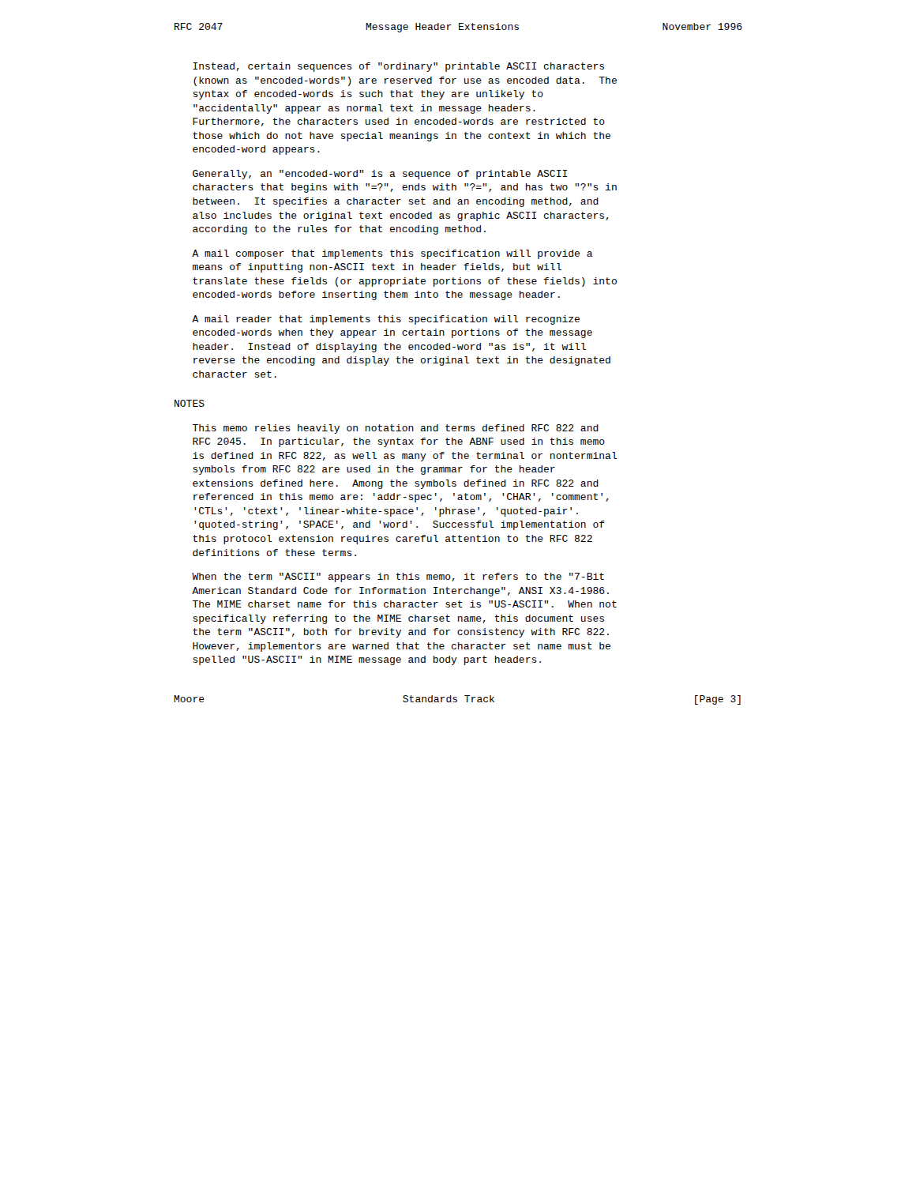RFC 2047 Message Header Extensions November 1996
Instead, certain sequences of "ordinary" printable ASCII characters (known as "encoded-words") are reserved for use as encoded data. The syntax of encoded-words is such that they are unlikely to "accidentally" appear as normal text in message headers. Furthermore, the characters used in encoded-words are restricted to those which do not have special meanings in the context in which the encoded-word appears.
Generally, an "encoded-word" is a sequence of printable ASCII characters that begins with "=?", ends with "?=", and has two "?"s in between. It specifies a character set and an encoding method, and also includes the original text encoded as graphic ASCII characters, according to the rules for that encoding method.
A mail composer that implements this specification will provide a means of inputting non-ASCII text in header fields, but will translate these fields (or appropriate portions of these fields) into encoded-words before inserting them into the message header.
A mail reader that implements this specification will recognize encoded-words when they appear in certain portions of the message header. Instead of displaying the encoded-word "as is", it will reverse the encoding and display the original text in the designated character set.
NOTES
This memo relies heavily on notation and terms defined RFC 822 and RFC 2045. In particular, the syntax for the ABNF used in this memo is defined in RFC 822, as well as many of the terminal or nonterminal symbols from RFC 822 are used in the grammar for the header extensions defined here. Among the symbols defined in RFC 822 and referenced in this memo are: 'addr-spec', 'atom', 'CHAR', 'comment', 'CTLs', 'ctext', 'linear-white-space', 'phrase', 'quoted-pair'. 'quoted-string', 'SPACE', and 'word'. Successful implementation of this protocol extension requires careful attention to the RFC 822 definitions of these terms.
When the term "ASCII" appears in this memo, it refers to the "7-Bit American Standard Code for Information Interchange", ANSI X3.4-1986. The MIME charset name for this character set is "US-ASCII". When not specifically referring to the MIME charset name, this document uses the term "ASCII", both for brevity and for consistency with RFC 822. However, implementors are warned that the character set name must be spelled "US-ASCII" in MIME message and body part headers.
Moore Standards Track [Page 3]